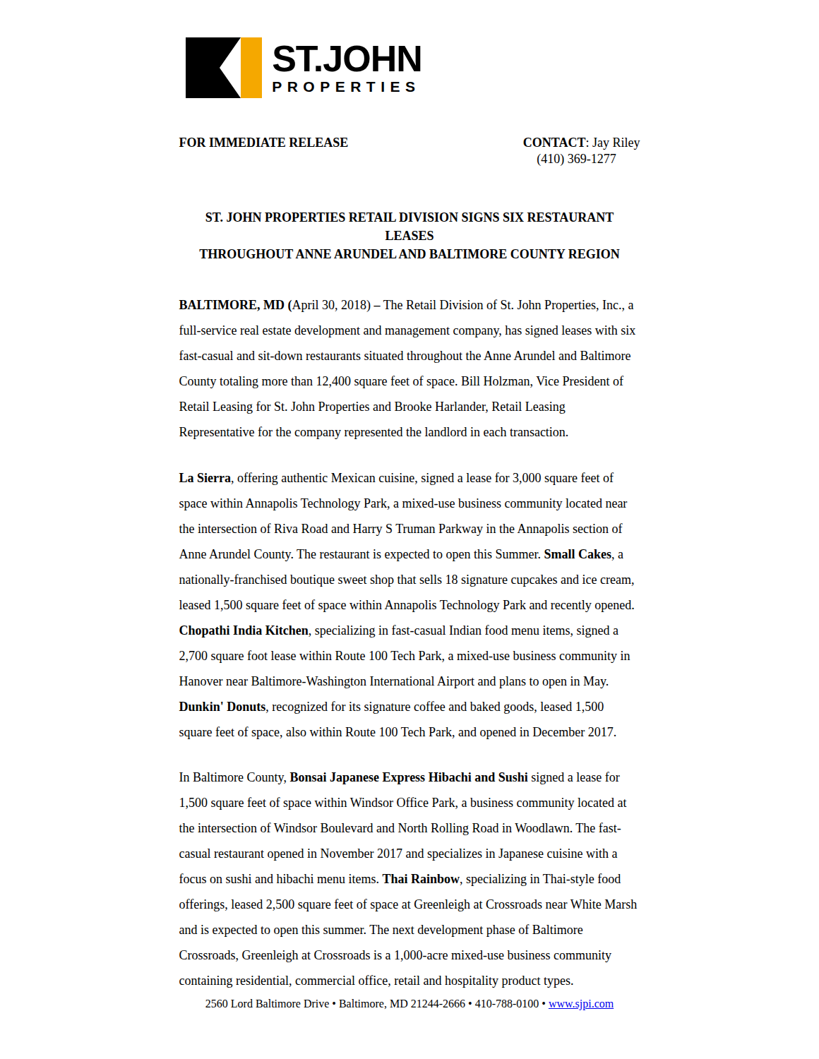ST.JOHN
PROPERTIES
FOR IMMEDIATE RELEASE
CONTACT: Jay Riley
(410) 369-1277
ST. JOHN PROPERTIES RETAIL DIVISION SIGNS SIX RESTAURANT LEASES
THROUGHOUT ANNE ARUNDEL AND BALTIMORE COUNTY REGION
BALTIMORE, MD (April 30, 2018) – The Retail Division of St. John Properties, Inc., a full-service real estate development and management company, has signed leases with six fast-casual and sit-down restaurants situated throughout the Anne Arundel and Baltimore County totaling more than 12,400 square feet of space. Bill Holzman, Vice President of Retail Leasing for St. John Properties and Brooke Harlander, Retail Leasing Representative for the company represented the landlord in each transaction.
La Sierra, offering authentic Mexican cuisine, signed a lease for 3,000 square feet of space within Annapolis Technology Park, a mixed-use business community located near the intersection of Riva Road and Harry S Truman Parkway in the Annapolis section of Anne Arundel County. The restaurant is expected to open this Summer. Small Cakes, a nationally-franchised boutique sweet shop that sells 18 signature cupcakes and ice cream, leased 1,500 square feet of space within Annapolis Technology Park and recently opened. Chopathi India Kitchen, specializing in fast-casual Indian food menu items, signed a 2,700 square foot lease within Route 100 Tech Park, a mixed-use business community in Hanover near Baltimore-Washington International Airport and plans to open in May. Dunkin' Donuts, recognized for its signature coffee and baked goods, leased 1,500 square feet of space, also within Route 100 Tech Park, and opened in December 2017.
In Baltimore County, Bonsai Japanese Express Hibachi and Sushi signed a lease for 1,500 square feet of space within Windsor Office Park, a business community located at the intersection of Windsor Boulevard and North Rolling Road in Woodlawn. The fast-casual restaurant opened in November 2017 and specializes in Japanese cuisine with a focus on sushi and hibachi menu items. Thai Rainbow, specializing in Thai-style food offerings, leased 2,500 square feet of space at Greenleigh at Crossroads near White Marsh and is expected to open this summer. The next development phase of Baltimore Crossroads, Greenleigh at Crossroads is a 1,000-acre mixed-use business community containing residential, commercial office, retail and hospitality product types.
2560 Lord Baltimore Drive • Baltimore, MD 21244-2666 • 410-788-0100 • www.sjpi.com